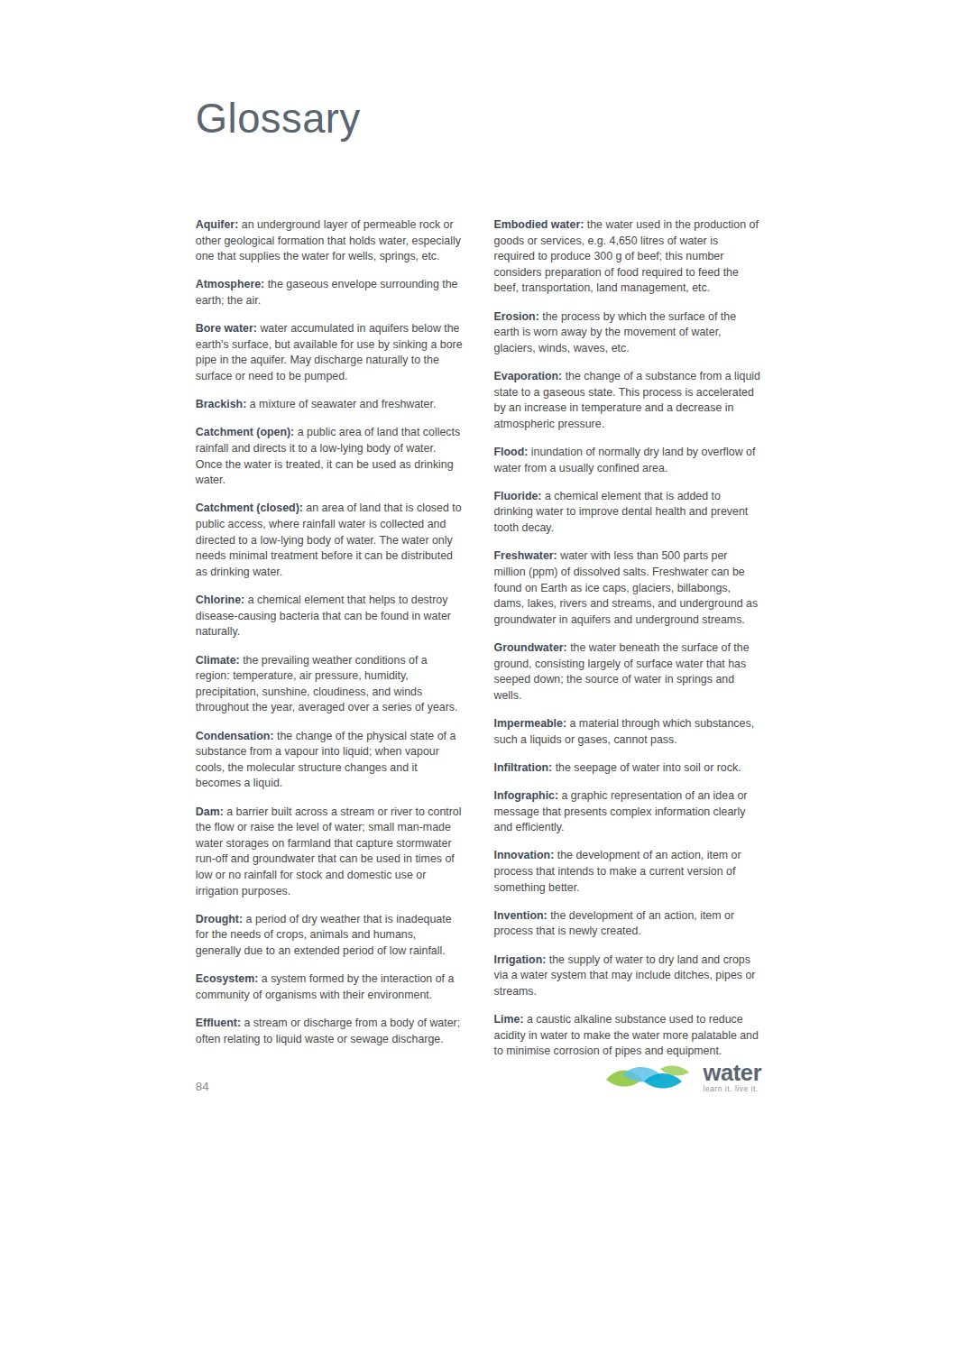Glossary
Aquifer: an underground layer of permeable rock or other geological formation that holds water, especially one that supplies the water for wells, springs, etc.
Atmosphere: the gaseous envelope surrounding the earth; the air.
Bore water: water accumulated in aquifers below the earth's surface, but available for use by sinking a bore pipe in the aquifer. May discharge naturally to the surface or need to be pumped.
Brackish: a mixture of seawater and freshwater.
Catchment (open): a public area of land that collects rainfall and directs it to a low-lying body of water. Once the water is treated, it can be used as drinking water.
Catchment (closed): an area of land that is closed to public access, where rainfall water is collected and directed to a low-lying body of water. The water only needs minimal treatment before it can be distributed as drinking water.
Chlorine: a chemical element that helps to destroy disease-causing bacteria that can be found in water naturally.
Climate: the prevailing weather conditions of a region: temperature, air pressure, humidity, precipitation, sunshine, cloudiness, and winds throughout the year, averaged over a series of years.
Condensation: the change of the physical state of a substance from a vapour into liquid; when vapour cools, the molecular structure changes and it becomes a liquid.
Dam: a barrier built across a stream or river to control the flow or raise the level of water; small man-made water storages on farmland that capture stormwater run-off and groundwater that can be used in times of low or no rainfall for stock and domestic use or irrigation purposes.
Drought: a period of dry weather that is inadequate for the needs of crops, animals and humans, generally due to an extended period of low rainfall.
Ecosystem: a system formed by the interaction of a community of organisms with their environment.
Effluent: a stream or discharge from a body of water; often relating to liquid waste or sewage discharge.
Embodied water: the water used in the production of goods or services, e.g. 4,650 litres of water is required to produce 300 g of beef; this number considers preparation of food required to feed the beef, transportation, land management, etc.
Erosion: the process by which the surface of the earth is worn away by the movement of water, glaciers, winds, waves, etc.
Evaporation: the change of a substance from a liquid state to a gaseous state. This process is accelerated by an increase in temperature and a decrease in atmospheric pressure.
Flood: inundation of normally dry land by overflow of water from a usually confined area.
Fluoride: a chemical element that is added to drinking water to improve dental health and prevent tooth decay.
Freshwater: water with less than 500 parts per million (ppm) of dissolved salts. Freshwater can be found on Earth as ice caps, glaciers, billabongs, dams, lakes, rivers and streams, and underground as groundwater in aquifers and underground streams.
Groundwater: the water beneath the surface of the ground, consisting largely of surface water that has seeped down; the source of water in springs and wells.
Impermeable: a material through which substances, such a liquids or gases, cannot pass.
Infiltration: the seepage of water into soil or rock.
Infographic: a graphic representation of an idea or message that presents complex information clearly and efficiently.
Innovation: the development of an action, item or process that intends to make a current version of something better.
Invention: the development of an action, item or process that is newly created.
Irrigation: the supply of water to dry land and crops via a water system that may include ditches, pipes or streams.
Lime: a caustic alkaline substance used to reduce acidity in water to make the water more palatable and to minimise corrosion of pipes and equipment.
84
water
learn it. live it.